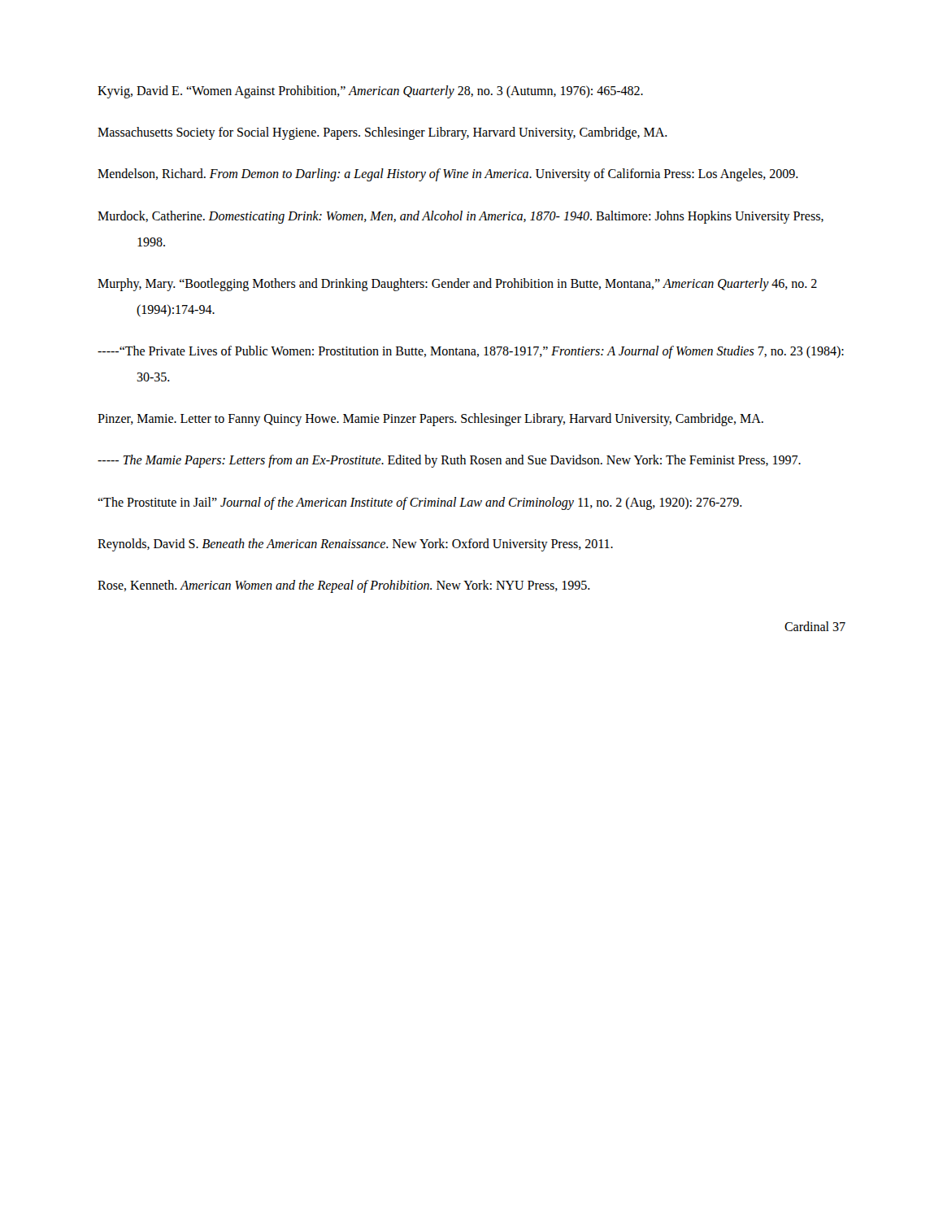Kyvig, David E. “Women Against Prohibition,” American Quarterly 28, no. 3 (Autumn, 1976): 465-482.
Massachusetts Society for Social Hygiene. Papers. Schlesinger Library, Harvard University, Cambridge, MA.
Mendelson, Richard. From Demon to Darling: a Legal History of Wine in America. University of California Press: Los Angeles, 2009.
Murdock, Catherine. Domesticating Drink: Women, Men, and Alcohol in America, 1870- 1940. Baltimore: Johns Hopkins University Press, 1998.
Murphy, Mary. “Bootlegging Mothers and Drinking Daughters: Gender and Prohibition in Butte, Montana,” American Quarterly 46, no. 2 (1994):174-94.
-----“The Private Lives of Public Women: Prostitution in Butte, Montana, 1878-1917,” Frontiers: A Journal of Women Studies 7, no. 23 (1984): 30-35.
Pinzer, Mamie. Letter to Fanny Quincy Howe. Mamie Pinzer Papers. Schlesinger Library, Harvard University, Cambridge, MA.
----- The Mamie Papers: Letters from an Ex-Prostitute. Edited by Ruth Rosen and Sue Davidson. New York: The Feminist Press, 1997.
“The Prostitute in Jail” Journal of the American Institute of Criminal Law and Criminology 11, no. 2 (Aug, 1920): 276-279.
Reynolds, David S. Beneath the American Renaissance. New York: Oxford University Press, 2011.
Rose, Kenneth. American Women and the Repeal of Prohibition. New York: NYU Press, 1995.
Cardinal 37